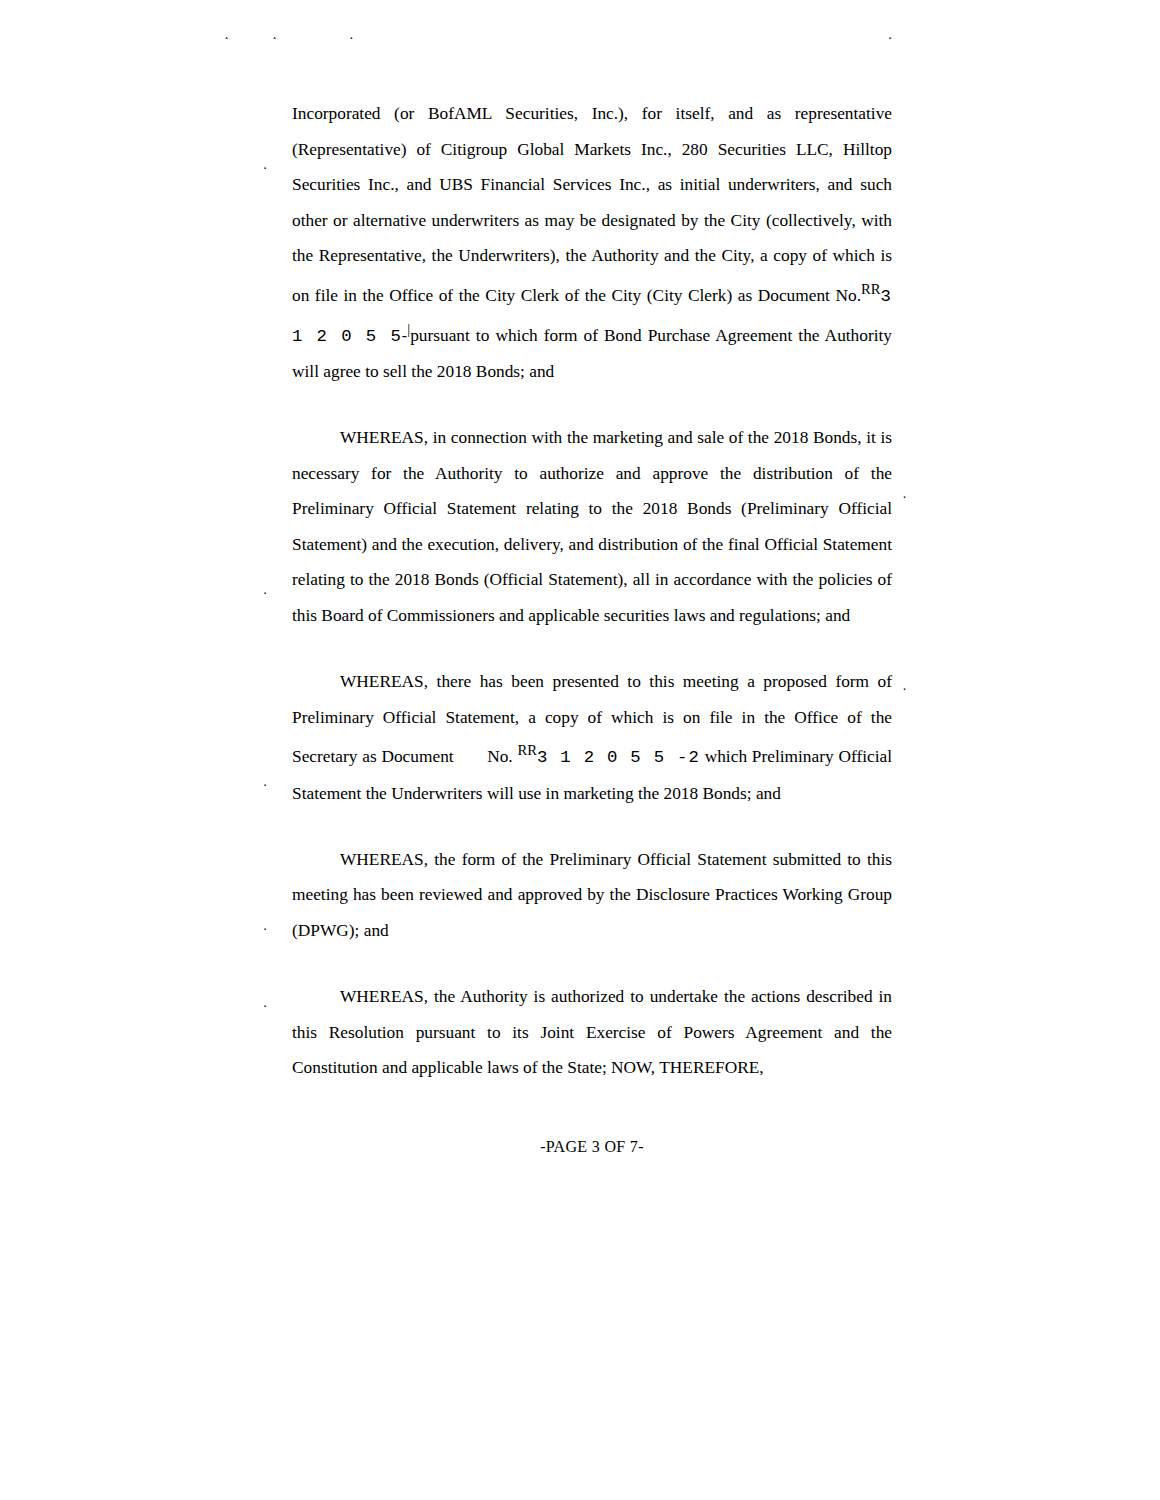. . . .
. . . . . . .
Incorporated (or BofAML Securities, Inc.), for itself, and as representative (Representative) of Citigroup Global Markets Inc., 280 Securities LLC, Hilltop Securities Inc., and UBS Financial Services Inc., as initial underwriters, and such other or alternative underwriters as may be designated by the City (collectively, with the Representative, the Underwriters), the Authority and the City, a copy of which is on file in the Office of the City Clerk of the City (City Clerk) as Document No.RR 3 1 2 0 5 5‑|pursuant to which form of Bond Purchase Agreement the Authority will agree to sell the 2018 Bonds; and
WHEREAS, in connection with the marketing and sale of the 2018 Bonds, it is necessary for the Authority to authorize and approve the distribution of the Preliminary Official Statement relating to the 2018 Bonds (Preliminary Official Statement) and the execution, delivery, and distribution of the final Official Statement relating to the 2018 Bonds (Official Statement), all in accordance with the policies of this Board of Commissioners and applicable securities laws and regulations; and
WHEREAS, there has been presented to this meeting a proposed form of Preliminary Official Statement, a copy of which is on file in the Office of the Secretary as Document No. RR 3 1 2 0 5 5 -2 which Preliminary Official Statement the Underwriters will use in marketing the 2018 Bonds; and
WHEREAS, the form of the Preliminary Official Statement submitted to this meeting has been reviewed and approved by the Disclosure Practices Working Group (DPWG); and
WHEREAS, the Authority is authorized to undertake the actions described in this Resolution pursuant to its Joint Exercise of Powers Agreement and the Constitution and applicable laws of the State; NOW, THEREFORE,
-PAGE 3 OF 7-